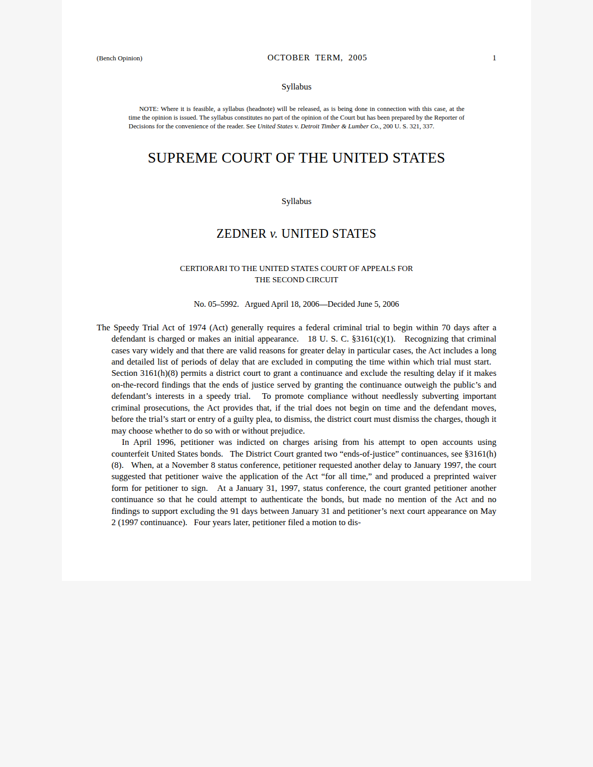(Bench Opinion) OCTOBER TERM, 2005 1
Syllabus
NOTE: Where it is feasible, a syllabus (headnote) will be released, as is being done in connection with this case, at the time the opinion is issued. The syllabus constitutes no part of the opinion of the Court but has been prepared by the Reporter of Decisions for the convenience of the reader. See United States v. Detroit Timber & Lumber Co., 200 U. S. 321, 337.
SUPREME COURT OF THE UNITED STATES
Syllabus
ZEDNER v. UNITED STATES
CERTIORARI TO THE UNITED STATES COURT OF APPEALS FOR
THE SECOND CIRCUIT
No. 05–5992. Argued April 18, 2006—Decided June 5, 2006
The Speedy Trial Act of 1974 (Act) generally requires a federal criminal trial to begin within 70 days after a defendant is charged or makes an initial appearance. 18 U. S. C. §3161(c)(1). Recognizing that criminal cases vary widely and that there are valid reasons for greater delay in particular cases, the Act includes a long and detailed list of periods of delay that are excluded in computing the time within which trial must start. Section 3161(h)(8) permits a district court to grant a continuance and exclude the resulting delay if it makes on-the-record findings that the ends of justice served by granting the continuance outweigh the public’s and defendant’s interests in a speedy trial. To promote compliance without needlessly subverting important criminal prosecutions, the Act provides that, if the trial does not begin on time and the defendant moves, before the trial’s start or entry of a guilty plea, to dismiss, the district court must dismiss the charges, though it may choose whether to do so with or without prejudice.
In April 1996, petitioner was indicted on charges arising from his attempt to open accounts using counterfeit United States bonds. The District Court granted two “ends-of-justice” continuances, see §3161(h)(8). When, at a November 8 status conference, petitioner requested another delay to January 1997, the court suggested that petitioner waive the application of the Act “for all time,” and produced a preprinted waiver form for petitioner to sign. At a January 31, 1997, status conference, the court granted petitioner another continuance so that he could attempt to authenticate the bonds, but made no mention of the Act and no findings to support excluding the 91 days between January 31 and petitioner’s next court appearance on May 2 (1997 continuance). Four years later, petitioner filed a motion to dis-